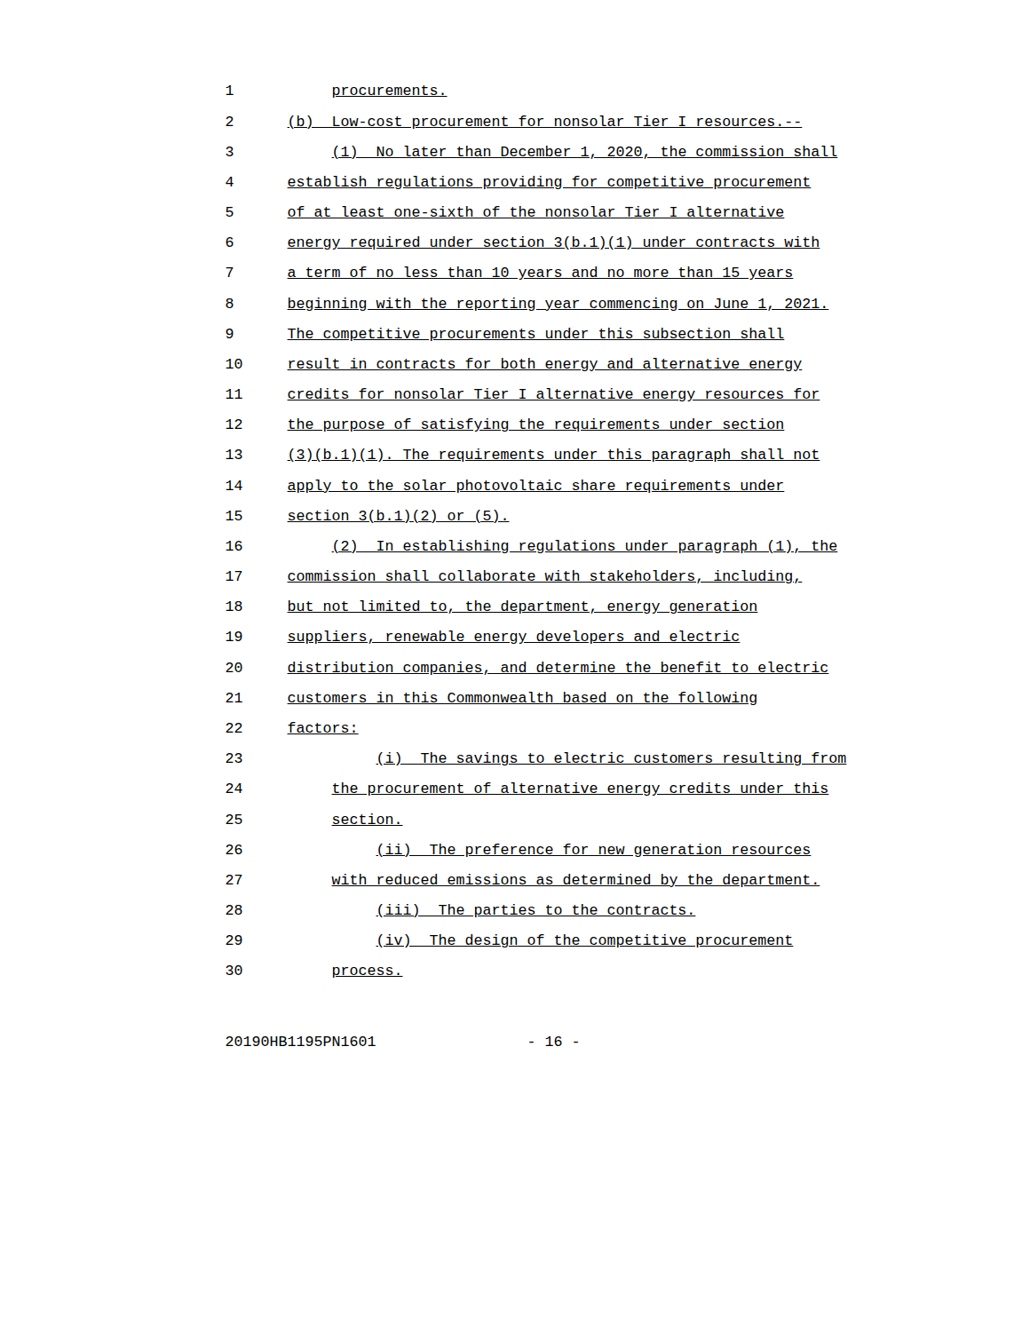| 1 | procurements. |
| 2 | (b) Low-cost procurement for nonsolar Tier I resources.-- |
| 3 | (1) No later than December 1, 2020, the commission shall |
| 4 | establish regulations providing for competitive procurement |
| 5 | of at least one-sixth of the nonsolar Tier I alternative |
| 6 | energy required under section 3(b.1)(1) under contracts with |
| 7 | a term of no less than 10 years and no more than 15 years |
| 8 | beginning with the reporting year commencing on June 1, 2021. |
| 9 | The competitive procurements under this subsection shall |
| 10 | result in contracts for both energy and alternative energy |
| 11 | credits for nonsolar Tier I alternative energy resources for |
| 12 | the purpose of satisfying the requirements under section |
| 13 | (3)(b.1)(1). The requirements under this paragraph shall not |
| 14 | apply to the solar photovoltaic share requirements under |
| 15 | section 3(b.1)(2) or (5). |
| 16 | (2) In establishing regulations under paragraph (1), the |
| 17 | commission shall collaborate with stakeholders, including, |
| 18 | but not limited to, the department, energy generation |
| 19 | suppliers, renewable energy developers and electric |
| 20 | distribution companies, and determine the benefit to electric |
| 21 | customers in this Commonwealth based on the following |
| 22 | factors: |
| 23 | (i) The savings to electric customers resulting from |
| 24 | the procurement of alternative energy credits under this |
| 25 | section. |
| 26 | (ii) The preference for new generation resources |
| 27 | with reduced emissions as determined by the department. |
| 28 | (iii) The parties to the contracts. |
| 29 | (iv) The design of the competitive procurement |
| 30 | process. |
20190HB1195PN1601 - 16 -